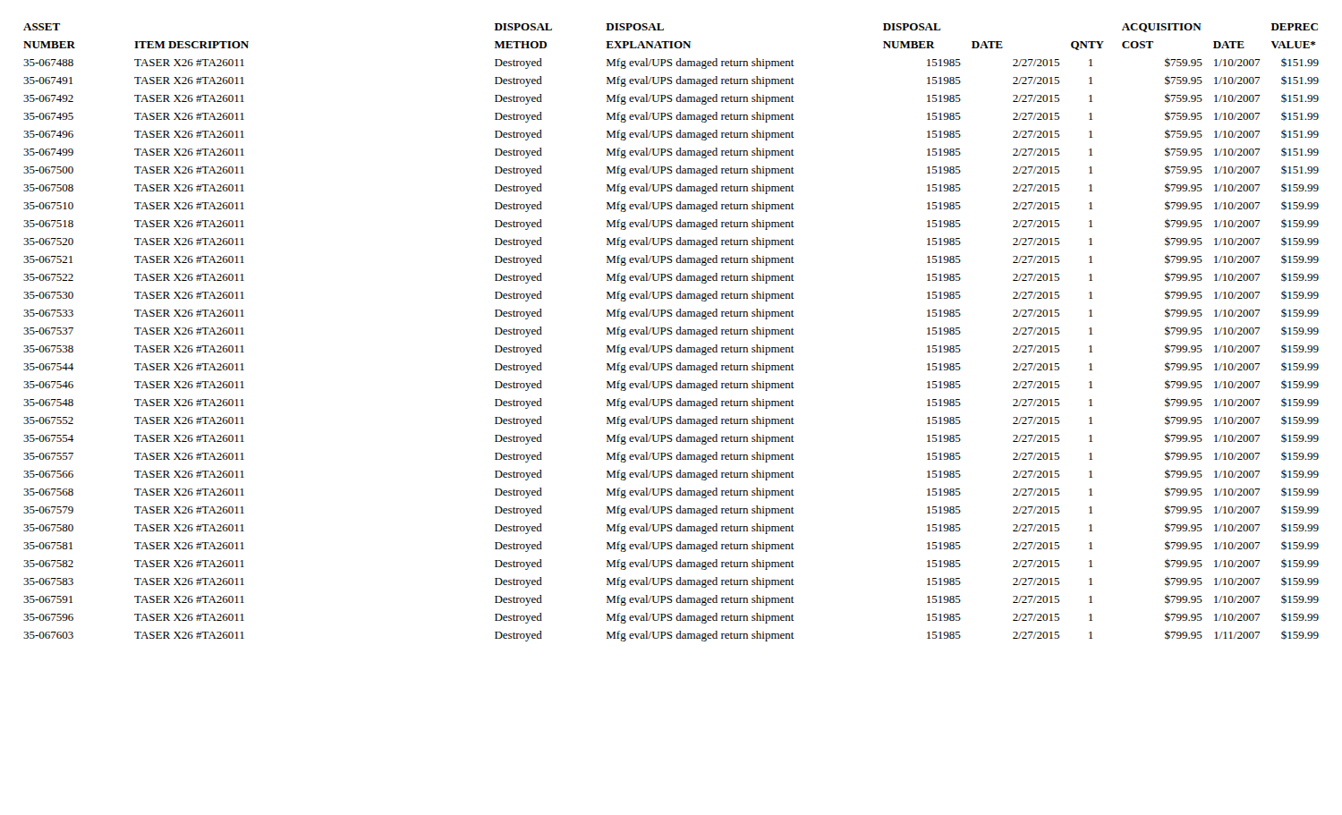| ASSET | | DISPOSAL | DISPOSAL | DISPOSAL | | | ACQUISITION | | DEPREC |
| --- | --- | --- | --- | --- | --- | --- | --- | --- | --- |
| NUMBER | ITEM DESCRIPTION | METHOD | EXPLANATION | NUMBER | DATE | QNTY | COST | DATE | VALUE* |
| 35-067488 | TASER X26 #TA26011 | Destroyed | Mfg eval/UPS damaged return shipment | 151985 | 2/27/2015 | 1 | $759.95 | 1/10/2007 | $151.99 |
| 35-067491 | TASER X26 #TA26011 | Destroyed | Mfg eval/UPS damaged return shipment | 151985 | 2/27/2015 | 1 | $759.95 | 1/10/2007 | $151.99 |
| 35-067492 | TASER X26 #TA26011 | Destroyed | Mfg eval/UPS damaged return shipment | 151985 | 2/27/2015 | 1 | $759.95 | 1/10/2007 | $151.99 |
| 35-067495 | TASER X26 #TA26011 | Destroyed | Mfg eval/UPS damaged return shipment | 151985 | 2/27/2015 | 1 | $759.95 | 1/10/2007 | $151.99 |
| 35-067496 | TASER X26 #TA26011 | Destroyed | Mfg eval/UPS damaged return shipment | 151985 | 2/27/2015 | 1 | $759.95 | 1/10/2007 | $151.99 |
| 35-067499 | TASER X26 #TA26011 | Destroyed | Mfg eval/UPS damaged return shipment | 151985 | 2/27/2015 | 1 | $759.95 | 1/10/2007 | $151.99 |
| 35-067500 | TASER X26 #TA26011 | Destroyed | Mfg eval/UPS damaged return shipment | 151985 | 2/27/2015 | 1 | $759.95 | 1/10/2007 | $151.99 |
| 35-067508 | TASER X26 #TA26011 | Destroyed | Mfg eval/UPS damaged return shipment | 151985 | 2/27/2015 | 1 | $799.95 | 1/10/2007 | $159.99 |
| 35-067510 | TASER X26 #TA26011 | Destroyed | Mfg eval/UPS damaged return shipment | 151985 | 2/27/2015 | 1 | $799.95 | 1/10/2007 | $159.99 |
| 35-067518 | TASER X26 #TA26011 | Destroyed | Mfg eval/UPS damaged return shipment | 151985 | 2/27/2015 | 1 | $799.95 | 1/10/2007 | $159.99 |
| 35-067520 | TASER X26 #TA26011 | Destroyed | Mfg eval/UPS damaged return shipment | 151985 | 2/27/2015 | 1 | $799.95 | 1/10/2007 | $159.99 |
| 35-067521 | TASER X26 #TA26011 | Destroyed | Mfg eval/UPS damaged return shipment | 151985 | 2/27/2015 | 1 | $799.95 | 1/10/2007 | $159.99 |
| 35-067522 | TASER X26 #TA26011 | Destroyed | Mfg eval/UPS damaged return shipment | 151985 | 2/27/2015 | 1 | $799.95 | 1/10/2007 | $159.99 |
| 35-067530 | TASER X26 #TA26011 | Destroyed | Mfg eval/UPS damaged return shipment | 151985 | 2/27/2015 | 1 | $799.95 | 1/10/2007 | $159.99 |
| 35-067533 | TASER X26 #TA26011 | Destroyed | Mfg eval/UPS damaged return shipment | 151985 | 2/27/2015 | 1 | $799.95 | 1/10/2007 | $159.99 |
| 35-067537 | TASER X26 #TA26011 | Destroyed | Mfg eval/UPS damaged return shipment | 151985 | 2/27/2015 | 1 | $799.95 | 1/10/2007 | $159.99 |
| 35-067538 | TASER X26 #TA26011 | Destroyed | Mfg eval/UPS damaged return shipment | 151985 | 2/27/2015 | 1 | $799.95 | 1/10/2007 | $159.99 |
| 35-067544 | TASER X26 #TA26011 | Destroyed | Mfg eval/UPS damaged return shipment | 151985 | 2/27/2015 | 1 | $799.95 | 1/10/2007 | $159.99 |
| 35-067546 | TASER X26 #TA26011 | Destroyed | Mfg eval/UPS damaged return shipment | 151985 | 2/27/2015 | 1 | $799.95 | 1/10/2007 | $159.99 |
| 35-067548 | TASER X26 #TA26011 | Destroyed | Mfg eval/UPS damaged return shipment | 151985 | 2/27/2015 | 1 | $799.95 | 1/10/2007 | $159.99 |
| 35-067552 | TASER X26 #TA26011 | Destroyed | Mfg eval/UPS damaged return shipment | 151985 | 2/27/2015 | 1 | $799.95 | 1/10/2007 | $159.99 |
| 35-067554 | TASER X26 #TA26011 | Destroyed | Mfg eval/UPS damaged return shipment | 151985 | 2/27/2015 | 1 | $799.95 | 1/10/2007 | $159.99 |
| 35-067557 | TASER X26 #TA26011 | Destroyed | Mfg eval/UPS damaged return shipment | 151985 | 2/27/2015 | 1 | $799.95 | 1/10/2007 | $159.99 |
| 35-067566 | TASER X26 #TA26011 | Destroyed | Mfg eval/UPS damaged return shipment | 151985 | 2/27/2015 | 1 | $799.95 | 1/10/2007 | $159.99 |
| 35-067568 | TASER X26 #TA26011 | Destroyed | Mfg eval/UPS damaged return shipment | 151985 | 2/27/2015 | 1 | $799.95 | 1/10/2007 | $159.99 |
| 35-067579 | TASER X26 #TA26011 | Destroyed | Mfg eval/UPS damaged return shipment | 151985 | 2/27/2015 | 1 | $799.95 | 1/10/2007 | $159.99 |
| 35-067580 | TASER X26 #TA26011 | Destroyed | Mfg eval/UPS damaged return shipment | 151985 | 2/27/2015 | 1 | $799.95 | 1/10/2007 | $159.99 |
| 35-067581 | TASER X26 #TA26011 | Destroyed | Mfg eval/UPS damaged return shipment | 151985 | 2/27/2015 | 1 | $799.95 | 1/10/2007 | $159.99 |
| 35-067582 | TASER X26 #TA26011 | Destroyed | Mfg eval/UPS damaged return shipment | 151985 | 2/27/2015 | 1 | $799.95 | 1/10/2007 | $159.99 |
| 35-067583 | TASER X26 #TA26011 | Destroyed | Mfg eval/UPS damaged return shipment | 151985 | 2/27/2015 | 1 | $799.95 | 1/10/2007 | $159.99 |
| 35-067591 | TASER X26 #TA26011 | Destroyed | Mfg eval/UPS damaged return shipment | 151985 | 2/27/2015 | 1 | $799.95 | 1/10/2007 | $159.99 |
| 35-067596 | TASER X26 #TA26011 | Destroyed | Mfg eval/UPS damaged return shipment | 151985 | 2/27/2015 | 1 | $799.95 | 1/10/2007 | $159.99 |
| 35-067603 | TASER X26 #TA26011 | Destroyed | Mfg eval/UPS damaged return shipment | 151985 | 2/27/2015 | 1 | $799.95 | 1/11/2007 | $159.99 |